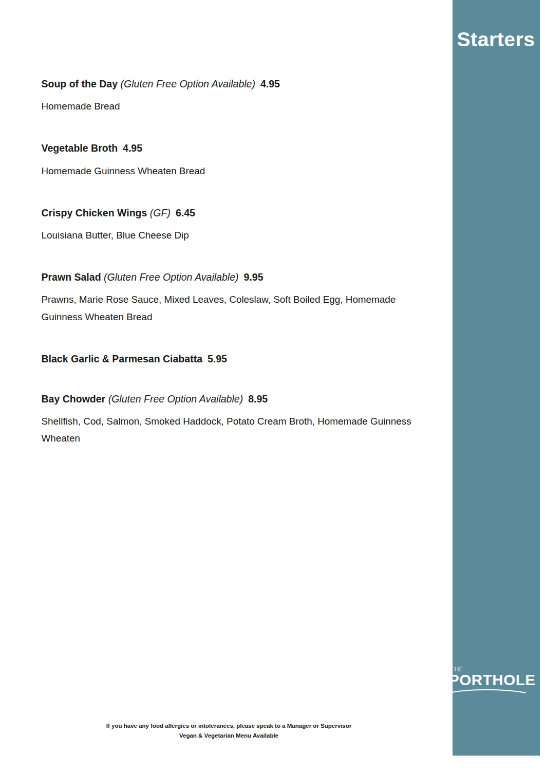Starters
THE PORTHOLE
Soup of the Day (Gluten Free Option Available) 4.95
Homemade Bread
Vegetable Broth4.95
Homemade Guinness Wheaten Bread
Crispy Chicken Wings (GF) 6.45
Louisiana Butter, Blue Cheese Dip
Prawn Salad (Gluten Free Option Available) 9.95
Prawns, Marie Rose Sauce, Mixed Leaves, Coleslaw, Soft Boiled Egg, Homemade Guinness Wheaten Bread
Black Garlic & Parmesan Ciabatta5.95
Bay Chowder (Gluten Free Option Available) 8.95
Shellfish, Cod, Salmon, Smoked Haddock, Potato Cream Broth, Homemade Guinness Wheaten
If you have any food allergies or intolerances, please speak to a Manager or Supervisor
Vegan & Vegetarian Menu Available